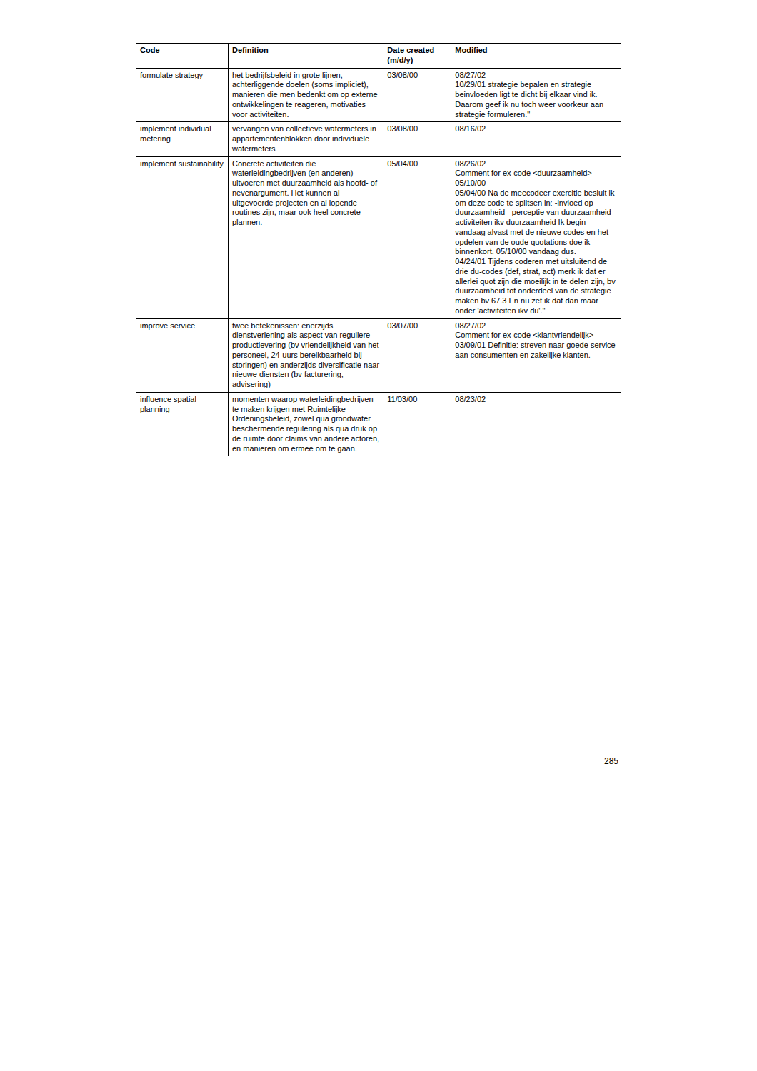| Code | Definition | Date created (m/d/y) | Modified |
| --- | --- | --- | --- |
| formulate strategy | het bedrijfsbeleid in grote lijnen, achterliggende doelen (soms impliciet), manieren die men bedenkt om op externe ontwikkelingen te reageren, motivaties voor activiteiten. | 03/08/00 | 08/27/02 10/29/01 strategie bepalen en strategie beinvloeden ligt te dicht bij elkaar vind ik. Daarom geef ik nu toch weer voorkeur aan strategie formuleren." |
| implement individual metering | vervangen van collectieve watermeters in appartementenblokken door individuele watermeters | 03/08/00 | 08/16/02 |
| implement sustainability | Concrete activiteiten die waterleidingbedrijven (en anderen) uitvoeren met duurzaamheid als hoofd- of nevenargument. Het kunnen al uitgevoerde projecten en al lopende routines zijn, maar ook heel concrete plannen. | 05/04/00 | 08/26/02 Comment for ex-code <duurzaamheid> 05/10/00 05/04/00 Na de meecodeer exercitie besluit ik om deze code te splitsen in: -invloed op duurzaamheid - perceptie van duurzaamheid - activiteiten ikv duurzaamheid Ik begin vandaag alvast met de nieuwe codes en het opdelen van de oude quotations doe ik binnenkort. 05/10/00 vandaag dus. 04/24/01 Tijdens coderen met uitsluitend de drie du-codes (def, strat, act) merk ik dat er allerlei quot zijn die moeilijk in te delen zijn, bv duurzaamheid tot onderdeel van de strategie maken bv 67.3 En nu zet ik dat dan maar onder 'activiteiten ikv du'." |
| improve service | twee betekenissen: enerzijds dienstverlening als aspect van reguliere productlevering (bv vriendelijkheid van het personeel, 24-uurs bereikbaarheid bij storingen) en anderzijds diversificatie naar nieuwe diensten (bv facturering, advisering) | 03/07/00 | 08/27/02 Comment for ex-code <klantvriendelijk> 03/09/01 Definitie: streven naar goede service aan consumenten en zakelijke klanten. |
| influence spatial planning | momenten waarop waterleidingbedrijven te maken krijgen met Ruimtelijke Ordeningsbeleid, zowel qua grondwater beschermende regulering als qua druk op de ruimte door claims van andere actoren, en manieren om ermee om te gaan. | 11/03/00 | 08/23/02 |
285